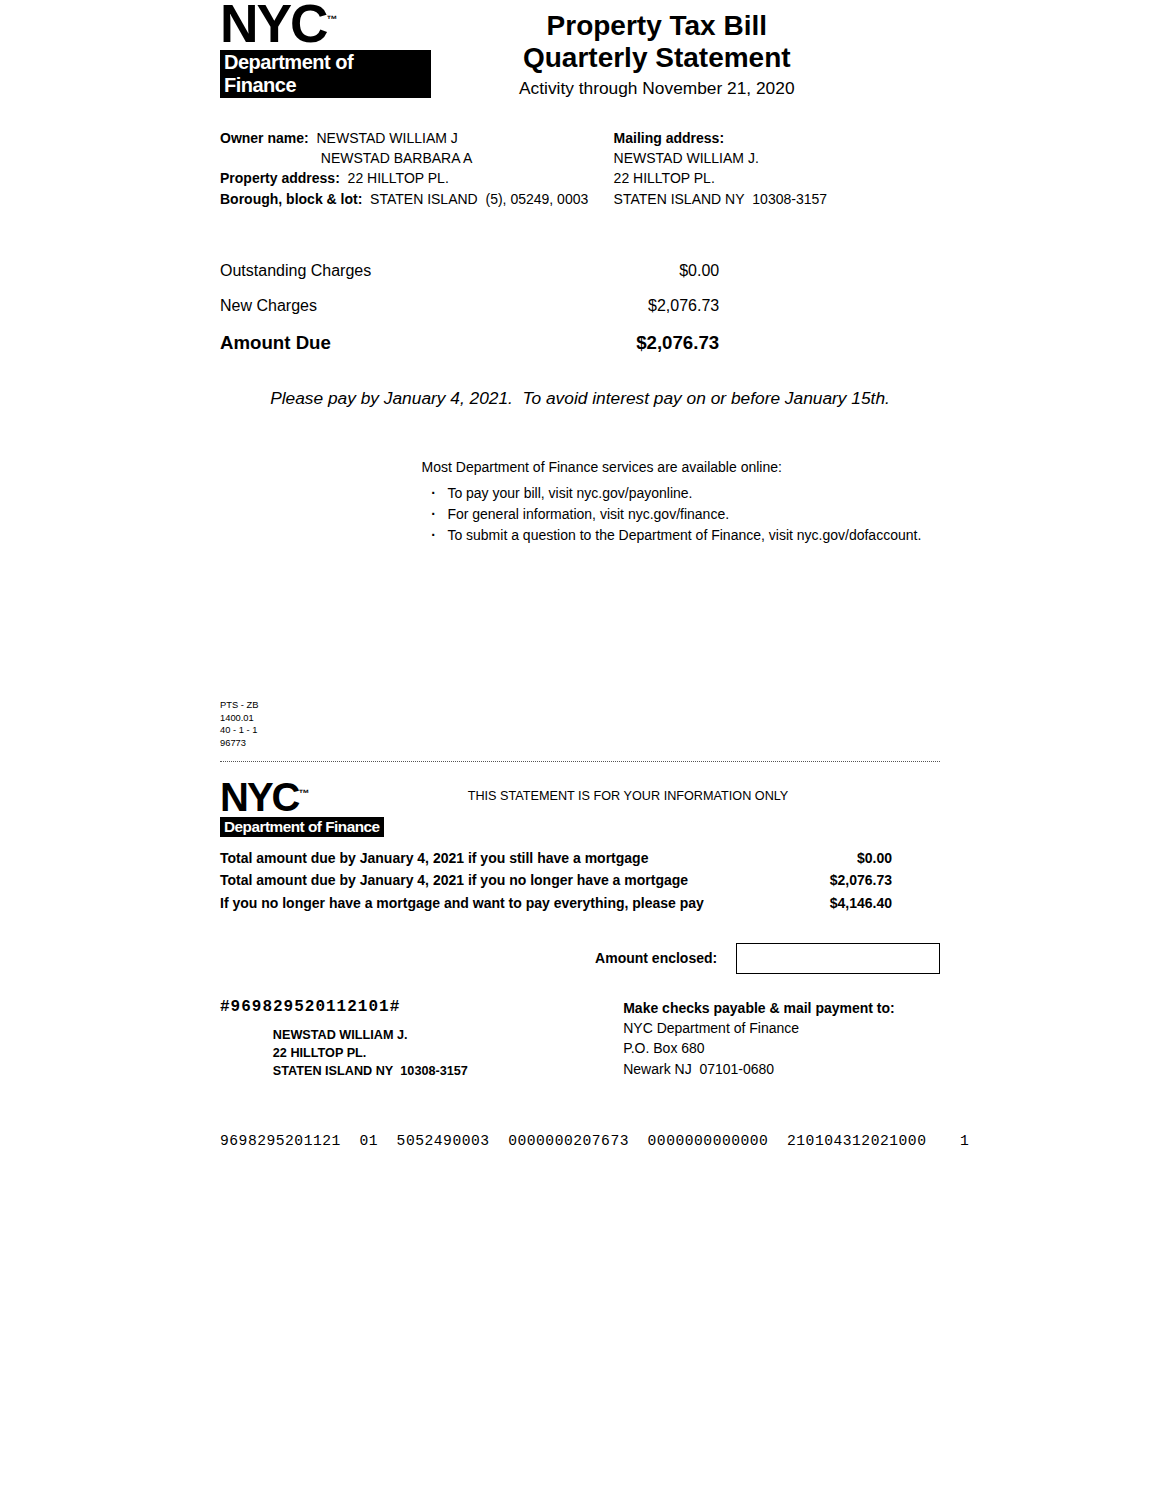NYC™
Department of Finance
Property Tax Bill
Quarterly Statement
Activity through November 21, 2020
Owner name: NEWSTAD WILLIAM J
NEWSTAD BARBARA A
Property address: 22 HILLTOP PL.
Borough, block & lot: STATEN ISLAND (5), 05249, 0003
Mailing address:
NEWSTAD WILLIAM J.
22 HILLTOP PL.
STATEN ISLAND NY 10308-3157
Outstanding Charges
$0.00
New Charges
$2,076.73
Amount Due
$2,076.73
Please pay by January 4, 2021. To avoid interest pay on or before January 15th.
Most Department of Finance services are available online:
To pay your bill, visit nyc.gov/payonline.
For general information, visit nyc.gov/finance.
To submit a question to the Department of Finance, visit nyc.gov/dofaccount.
PTS - ZB
1400.01
40 - 1 - 1
96773
NYC™
Department of Finance
THIS STATEMENT IS FOR YOUR INFORMATION ONLY
Total amount due by January 4, 2021 if you still have a mortgage
$0.00
Total amount due by January 4, 2021 if you no longer have a mortgage
$2,076.73
If you no longer have a mortgage and want to pay everything, please pay
$4,146.40
Amount enclosed:
#969829520112101#
NEWSTAD WILLIAM J.
22 HILLTOP PL.
STATEN ISLAND NY 10308-3157
Make checks payable & mail payment to:
NYC Department of Finance
P.O. Box 680
Newark NJ 07101-0680
9698295201121 01 5052490003 0000000207673 0000000000000 2101043120210001